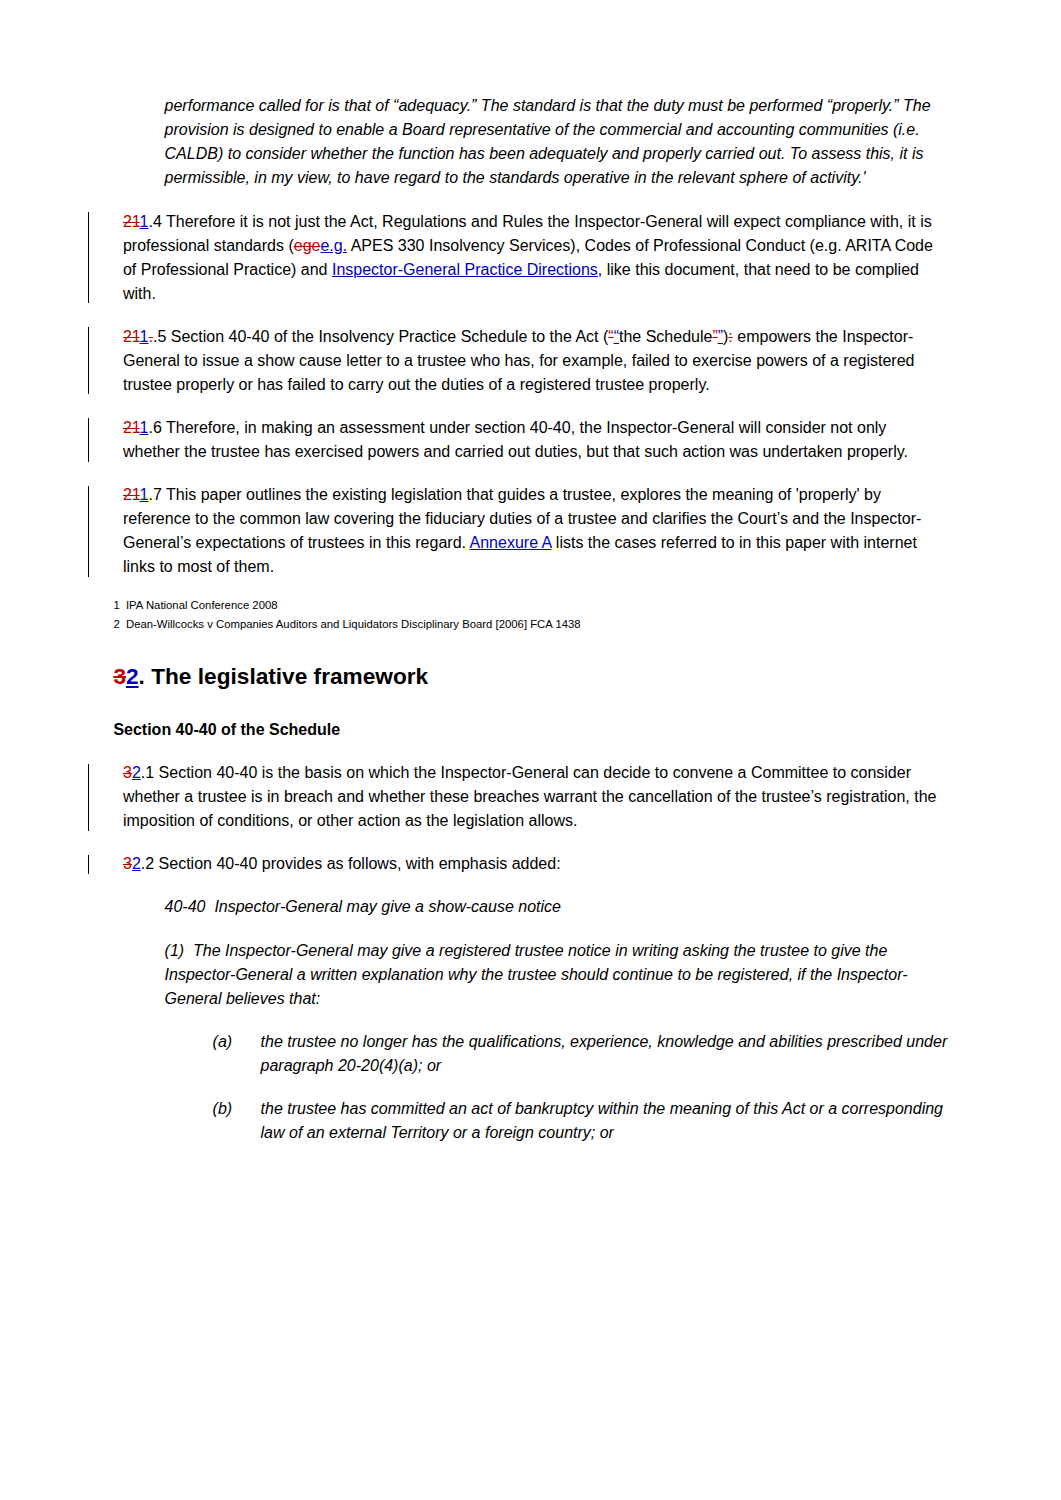performance called for is that of “adequacy.” The standard is that the duty must be performed “properly.” The provision is designed to enable a Board representative of the commercial and accounting communities (i.e. CALDB) to consider whether the function has been adequately and properly carried out. To assess this, it is permissible, in my view, to have regard to the standards operative in the relevant sphere of activity.'
211.4 Therefore it is not just the Act, Regulations and Rules the Inspector-General will expect compliance with, it is professional standards (egee.g. APES 330 Insolvency Services), Codes of Professional Conduct (e.g. ARITA Code of Professional Practice) and Inspector-General Practice Directions, like this document, that need to be complied with.
211..5 Section 40-40 of the Insolvency Practice Schedule to the Act (““the Schedule””): empowers the Inspector-General to issue a show cause letter to a trustee who has, for example, failed to exercise powers of a registered trustee properly or has failed to carry out the duties of a registered trustee properly.
211.6 Therefore, in making an assessment under section 40-40, the Inspector-General will consider not only whether the trustee has exercised powers and carried out duties, but that such action was undertaken properly.
211.7 This paper outlines the existing legislation that guides a trustee, explores the meaning of 'properly' by reference to the common law covering the fiduciary duties of a trustee and clarifies the Court’s and the Inspector-General’s expectations of trustees in this regard. Annexure A lists the cases referred to in this paper with internet links to most of them.
1 IPA National Conference 2008
2 Dean-Willcocks v Companies Auditors and Liquidators Disciplinary Board [2006] FCA 1438
32. The legislative framework
Section 40-40 of the Schedule
32.1 Section 40-40 is the basis on which the Inspector-General can decide to convene a Committee to consider whether a trustee is in breach and whether these breaches warrant the cancellation of the trustee’s registration, the imposition of conditions, or other action as the legislation allows.
32.2 Section 40-40 provides as follows, with emphasis added:
40-40 Inspector-General may give a show-cause notice
(1) The Inspector-General may give a registered trustee notice in writing asking the trustee to give the Inspector-General a written explanation why the trustee should continue to be registered, if the Inspector-General believes that:
(a)
the trustee no longer has the qualifications, experience, knowledge and abilities prescribed under paragraph 20-20(4)(a); or
(b)
the trustee has committed an act of bankruptcy within the meaning of this Act or a corresponding law of an external Territory or a foreign country; or